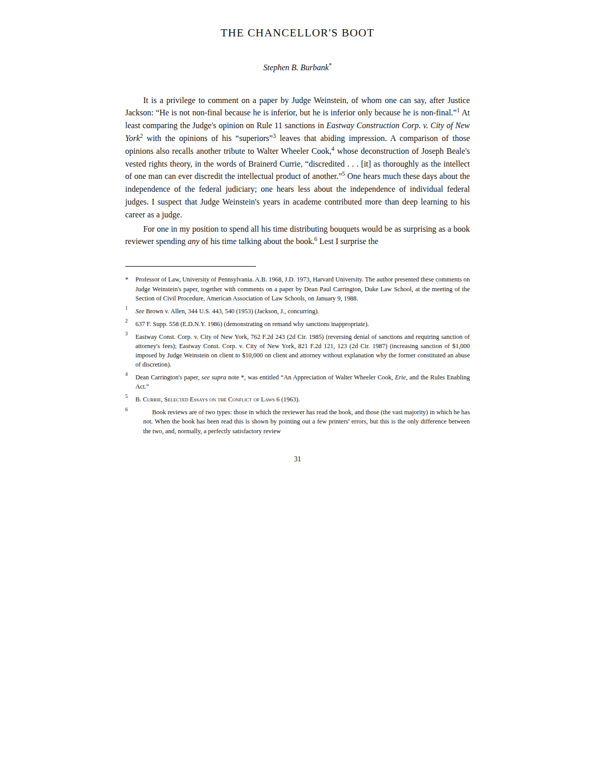THE CHANCELLOR'S BOOT
Stephen B. Burbank*
It is a privilege to comment on a paper by Judge Weinstein, of whom one can say, after Justice Jackson: “He is not non-final because he is inferior, but he is inferior only because he is non-final.”1 At least comparing the Judge's opinion on Rule 11 sanctions in Eastway Construction Corp. v. City of New York2 with the opinions of his “superiors”3 leaves that abiding impression. A comparison of those opinions also recalls another tribute to Walter Wheeler Cook,4 whose deconstruction of Joseph Beale's vested rights theory, in the words of Brainerd Currie, “discredited . . . [it] as thoroughly as the intellect of one man can ever discredit the intellectual product of another.”5 One hears much these days about the independence of the federal judiciary; one hears less about the independence of individual federal judges. I suspect that Judge Weinstein's years in academe contributed more than deep learning to his career as a judge.
For one in my position to spend all his time distributing bouquets would be as surprising as a book reviewer spending any of his time talking about the book.6 Lest I surprise the
Professor of Law, University of Pennsylvania. A.B. 1968, J.D. 1973, Harvard University. The author presented these comments on Judge Weinstein's paper, together with comments on a paper by Dean Paul Carrington, Duke Law School, at the meeting of the Section of Civil Procedure, American Association of Law Schools, on January 9, 1988.
See Brown v. Allen, 344 U.S. 443, 540 (1953) (Jackson, J., concurring).
637 F. Supp. 558 (E.D.N.Y. 1986) (demonstrating on remand why sanctions inappropriate).
Eastway Const. Corp. v. City of New York, 762 F.2d 243 (2d Cir. 1985) (reversing denial of sanctions and requiring sanction of attorney's fees); Eastway Const. Corp. v. City of New York, 821 F.2d 121, 123 (2d Cir. 1987) (increasing sanction of $1,000 imposed by Judge Weinstein on client to $10,000 on client and attorney without explanation why the former constituted an abuse of discretion).
Dean Carrington's paper, see supra note *, was entitled “An Appreciation of Walter Wheeler Cook, Erie, and the Rules Enabling Act.”
B. Currie, Selected Essays on the Conflict of Laws 6 (1963).
Book reviews are of two types: those in which the reviewer has read the book, and those (the vast majority) in which he has not. When the book has been read this is shown by pointing out a few printers' errors, but this is the only difference between the two, and, normally, a perfectly satisfactory review
31